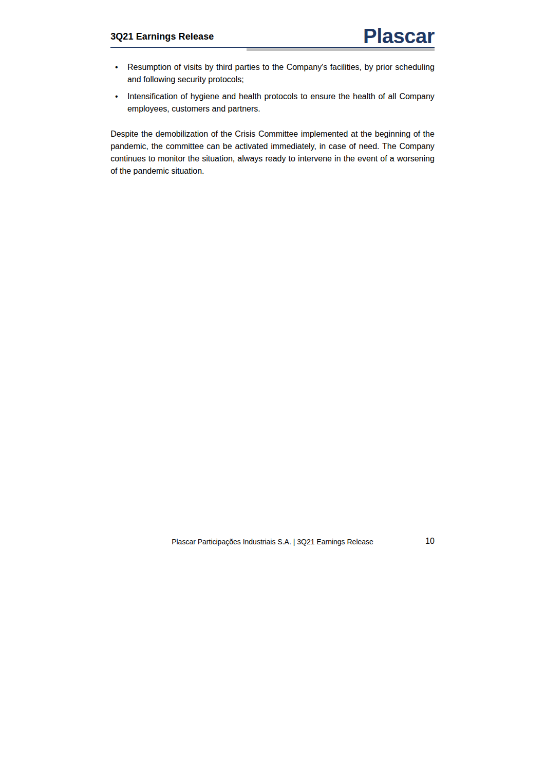3Q21 Earnings Release
Plascar
Resumption of visits by third parties to the Company's facilities, by prior scheduling and following security protocols;
Intensification of hygiene and health protocols to ensure the health of all Company employees, customers and partners.
Despite the demobilization of the Crisis Committee implemented at the beginning of the pandemic, the committee can be activated immediately, in case of need. The Company continues to monitor the situation, always ready to intervene in the event of a worsening of the pandemic situation.
Plascar Participações Industriais S.A. | 3Q21 Earnings Release
10